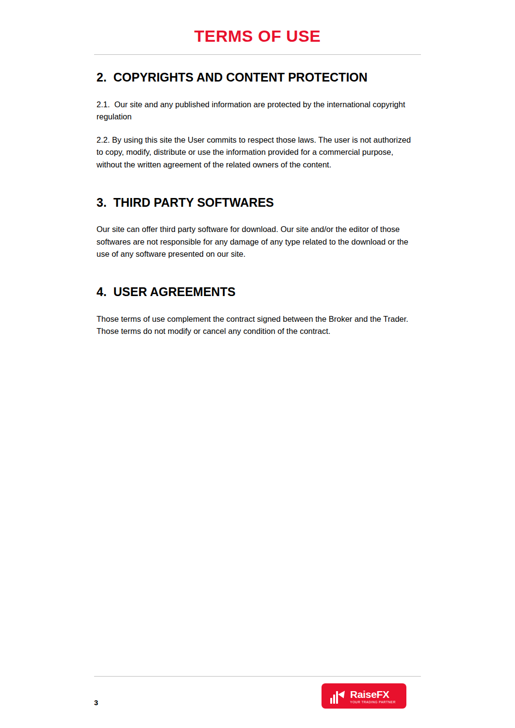TERMS OF USE
2. COPYRIGHTS AND CONTENT PROTECTION
2.1. Our site and any published information are protected by the international copyright regulation
2.2. By using this site the User commits to respect those laws. The user is not authorized to copy, modify, distribute or use the information provided for a commercial purpose, without the written agreement of the related owners of the content.
3. THIRD PARTY SOFTWARES
Our site can offer third party software for download. Our site and/or the editor of those softwares are not responsible for any damage of any type related to the download or the use of any software presented on our site.
4. USER AGREEMENTS
Those terms of use complement the contract signed between the Broker and the Trader. Those terms do not modify or cancel any condition of the contract.
3
RaiseFX
YOUR TRADING PARTNER